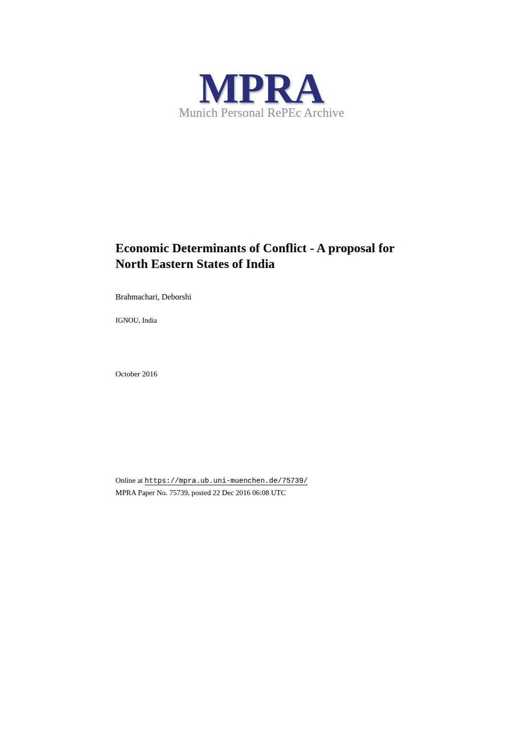MPRA
Munich Personal RePEc Archive
Economic Determinants of Conflict - A proposal for North Eastern States of India
Brahmachari, Deborshi
IGNOU, India
October 2016
Online at https://mpra.ub.uni-muenchen.de/75739/
MPRA Paper No. 75739, posted 22 Dec 2016 06:08 UTC